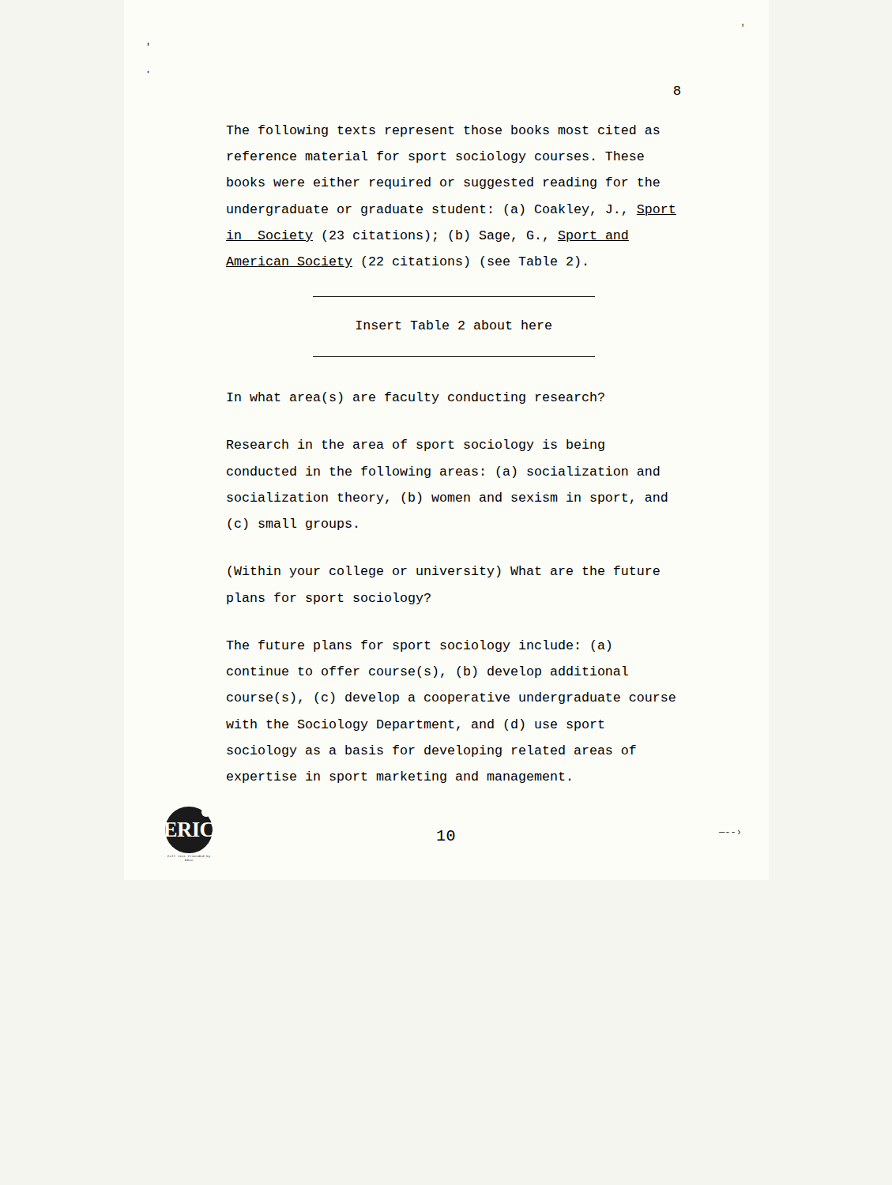'
·
'
8
The following texts represent those books most cited as reference material for sport sociology courses. These books were either required or suggested reading for the undergraduate or graduate student: (a) Coakley, J., Sport in Society (23 citations); (b) Sage, G., Sport and American Society (22 citations) (see Table 2).
Insert Table 2 about here
In what area(s) are faculty conducting research?
Research in the area of sport sociology is being conducted in the following areas: (a) socialization and socialization theory, (b) women and sexism in sport, and (c) small groups.
(Within your college or university) What are the future plans for sport sociology?
The future plans for sport sociology include: (a) continue to offer course(s), (b) develop additional course(s), (c) develop a cooperative undergraduate course with the Sociology Department, and (d) use sport sociology as a basis for developing related areas of expertise in sport marketing and management.
ERIC
Full Text Provided by ERIC
10
—‑‑›